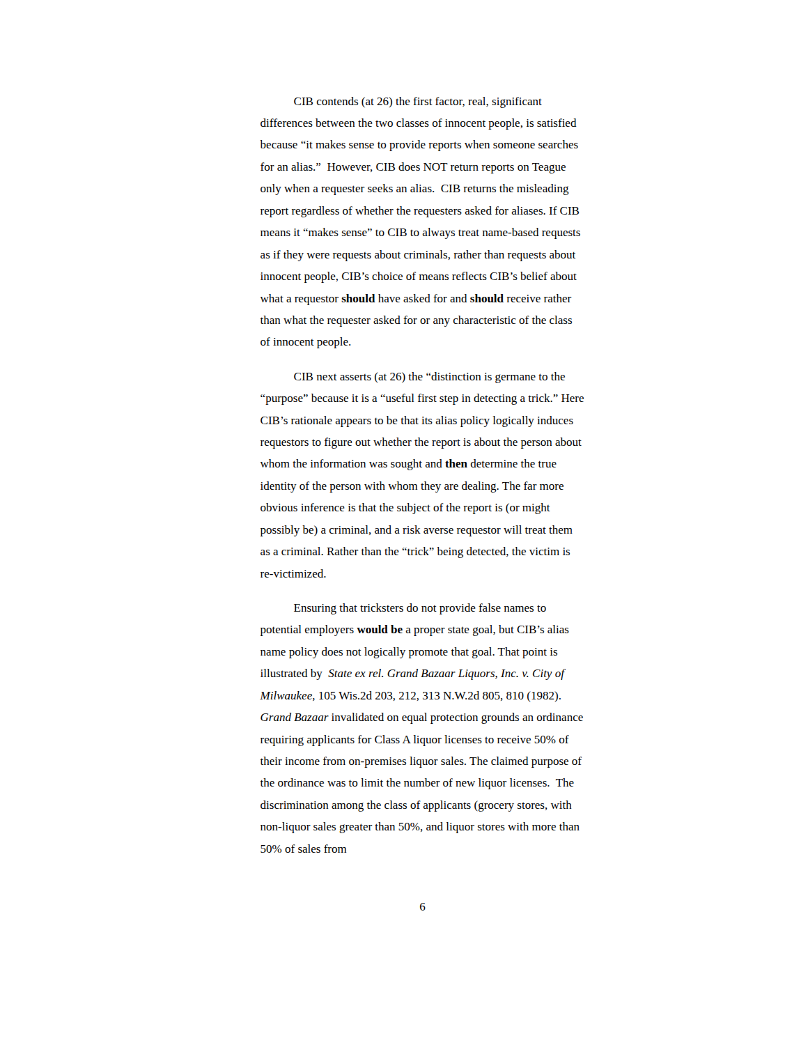CIB contends (at 26) the first factor, real, significant differences between the two classes of innocent people, is satisfied because “it makes sense to provide reports when someone searches for an alias.” However, CIB does NOT return reports on Teague only when a requester seeks an alias. CIB returns the misleading report regardless of whether the requesters asked for aliases. If CIB means it “makes sense” to CIB to always treat name-based requests as if they were requests about criminals, rather than requests about innocent people, CIB’s choice of means reflects CIB’s belief about what a requestor should have asked for and should receive rather than what the requester asked for or any characteristic of the class of innocent people.
CIB next asserts (at 26) the “distinction is germane to the “purpose” because it is a “useful first step in detecting a trick.” Here CIB’s rationale appears to be that its alias policy logically induces requestors to figure out whether the report is about the person about whom the information was sought and then determine the true identity of the person with whom they are dealing. The far more obvious inference is that the subject of the report is (or might possibly be) a criminal, and a risk averse requestor will treat them as a criminal. Rather than the “trick” being detected, the victim is re-victimized.
Ensuring that tricksters do not provide false names to potential employers would be a proper state goal, but CIB’s alias name policy does not logically promote that goal. That point is illustrated by State ex rel. Grand Bazaar Liquors, Inc. v. City of Milwaukee, 105 Wis.2d 203, 212, 313 N.W.2d 805, 810 (1982). Grand Bazaar invalidated on equal protection grounds an ordinance requiring applicants for Class A liquor licenses to receive 50% of their income from on-premises liquor sales. The claimed purpose of the ordinance was to limit the number of new liquor licenses. The discrimination among the class of applicants (grocery stores, with non-liquor sales greater than 50%, and liquor stores with more than 50% of sales from
6